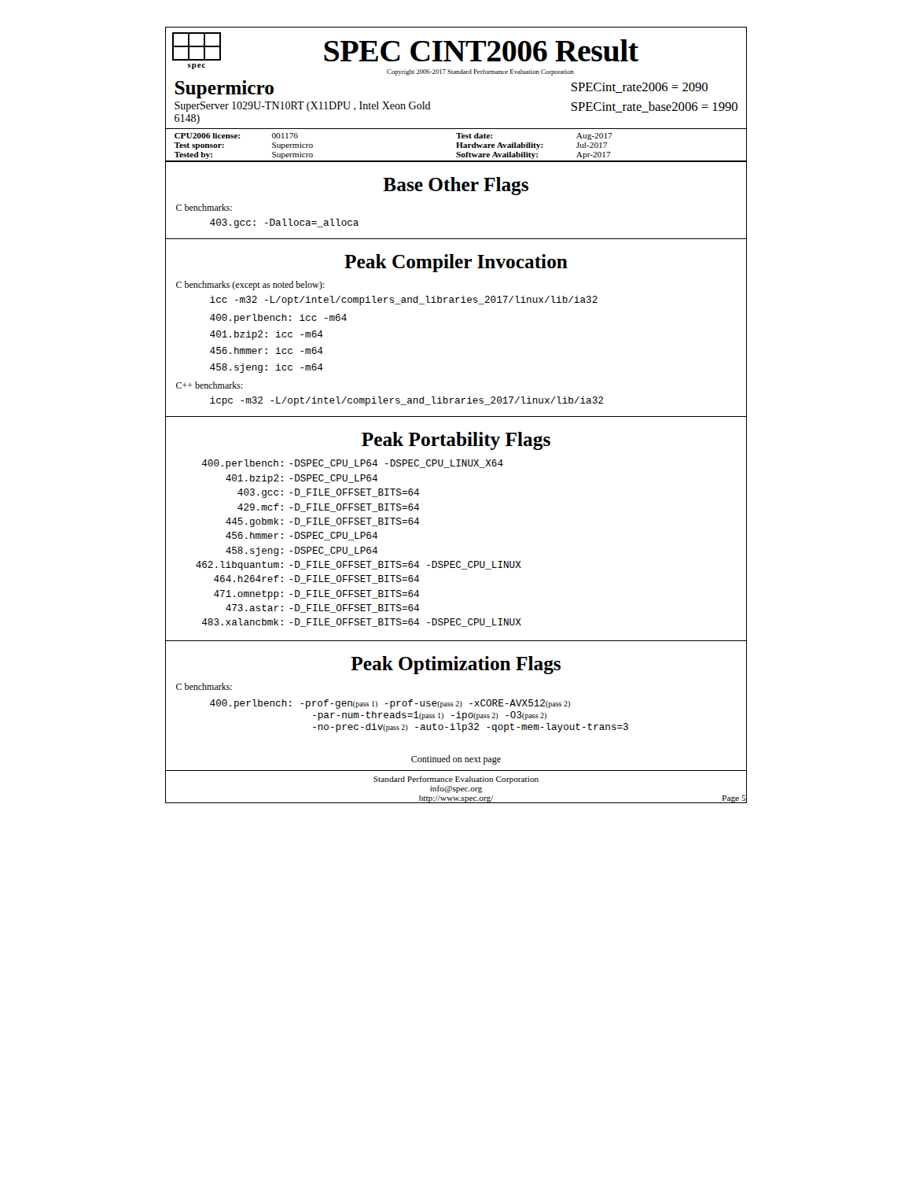spec
SPEC CINT2006 Result
Copyright 2006-2017 Standard Performance Evaluation Corporation
Supermicro
SuperServer 1029U-TN10RT (X11DPU , Intel Xeon Gold 6148)
SPECint_rate2006 = 2090
SPECint_rate_base2006 = 1990
CPU2006 license: 001176
Test sponsor: Supermicro
Tested by: Supermicro
Test date: Aug-2017
Hardware Availability: Jul-2017
Software Availability: Apr-2017
Base Other Flags
C benchmarks:
403.gcc: -Dalloca=_alloca
Peak Compiler Invocation
C benchmarks (except as noted below):
icc -m32 -L/opt/intel/compilers_and_libraries_2017/linux/lib/ia32
400.perlbench: icc -m64
401.bzip2: icc -m64
456.hmmer: icc -m64
458.sjeng: icc -m64
C++ benchmarks:
icpc -m32 -L/opt/intel/compilers_and_libraries_2017/linux/lib/ia32
Peak Portability Flags
400.perlbench:
-DSPEC_CPU_LP64 -DSPEC_CPU_LINUX_X64
401.bzip2:
-DSPEC_CPU_LP64
403.gcc:
-D_FILE_OFFSET_BITS=64
429.mcf:
-D_FILE_OFFSET_BITS=64
445.gobmk:
-D_FILE_OFFSET_BITS=64
456.hmmer:
-DSPEC_CPU_LP64
458.sjeng:
-DSPEC_CPU_LP64
462.libquantum:
-D_FILE_OFFSET_BITS=64 -DSPEC_CPU_LINUX
464.h264ref:
-D_FILE_OFFSET_BITS=64
471.omnetpp:
-D_FILE_OFFSET_BITS=64
473.astar:
-D_FILE_OFFSET_BITS=64
483.xalancbmk:
-D_FILE_OFFSET_BITS=64 -DSPEC_CPU_LINUX
Peak Optimization Flags
C benchmarks:
400.perlbench: -prof-gen(pass 1) -prof-use(pass 2) -xCORE-AVX512(pass 2)
-par-num-threads=1(pass 1) -ipo(pass 2) -O3(pass 2)
-no-prec-div(pass 2) -auto-ilp32 -qopt-mem-layout-trans=3
Continued on next page
Standard Performance Evaluation Corporation
info@spec.org
http://www.spec.org/
Page 5